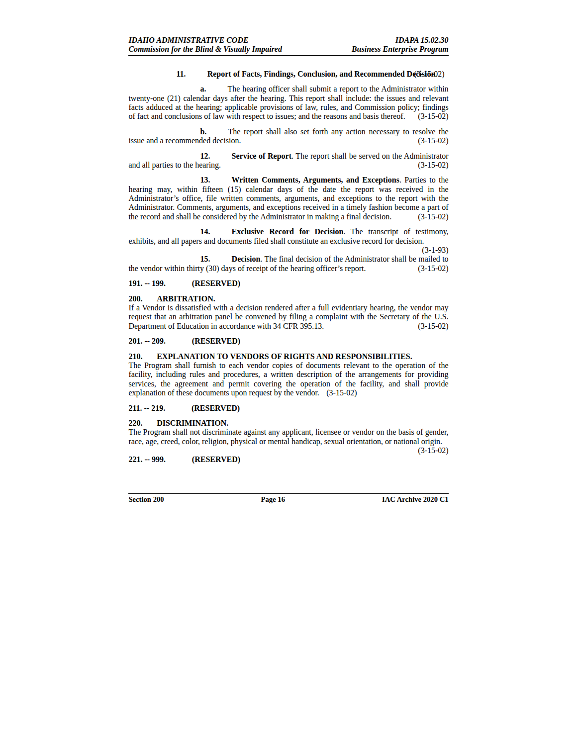IDAHO ADMINISTRATIVE CODE
IDAPA 15.02.30
Commission for the Blind & Visually Impaired
Business Enterprise Program
11. Report of Facts, Findings, Conclusion, and Recommended Decision.(3-15-02)
a. The hearing officer shall submit a report to the Administrator within twenty-one (21) calendar days after the hearing. This report shall include: the issues and relevant facts adduced at the hearing; applicable provisions of law, rules, and Commission policy; findings of fact and conclusions of law with respect to issues; and the reasons and basis thereof.(3-15-02)
b. The report shall also set forth any action necessary to resolve the issue and a recommended decision.(3-15-02)
12. Service of Report. The report shall be served on the Administrator and all parties to the hearing.(3-15-02)
13. Written Comments, Arguments, and Exceptions. Parties to the hearing may, within fifteen (15) calendar days of the date the report was received in the Administrator’s office, file written comments, arguments, and exceptions to the report with the Administrator. Comments, arguments, and exceptions received in a timely fashion become a part of the record and shall be considered by the Administrator in making a final decision.(3-15-02)
14. Exclusive Record for Decision. The transcript of testimony, exhibits, and all papers and documents filed shall constitute an exclusive record for decision.(3-1-93)
15. Decision. The final decision of the Administrator shall be mailed to the vendor within thirty (30) days of receipt of the hearing officer’s report.(3-15-02)
191. -- 199. (RESERVED)
200. ARBITRATION.
If a Vendor is dissatisfied with a decision rendered after a full evidentiary hearing, the vendor may request that an arbitration panel be convened by filing a complaint with the Secretary of the U.S. Department of Education in accordance with 34 CFR 395.13.(3-15-02)
201. -- 209. (RESERVED)
210. EXPLANATION TO VENDORS OF RIGHTS AND RESPONSIBILITIES.
The Program shall furnish to each vendor copies of documents relevant to the operation of the facility, including rules and procedures, a written description of the arrangements for providing services, the agreement and permit covering the operation of the facility, and shall provide explanation of these documents upon request by the vendor. (3-15-02)
211. -- 219. (RESERVED)
220. DISCRIMINATION.
The Program shall not discriminate against any applicant, licensee or vendor on the basis of gender, race, age, creed, color, religion, physical or mental handicap, sexual orientation, or national origin.(3-15-02)
221. -- 999. (RESERVED)
Section 200
Page 16
IAC Archive 2020 C1